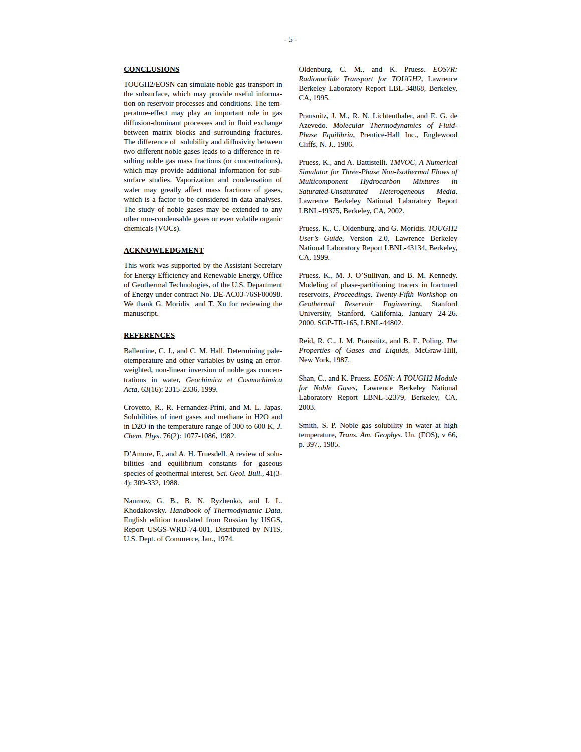- 5 -
CONCLUSIONS
TOUGH2/EOSN can simulate noble gas transport in the subsurface, which may provide useful information on reservoir processes and conditions. The temperature-effect may play an important role in gas diffusion-dominant processes and in fluid exchange between matrix blocks and surrounding fractures. The difference of solubility and diffusivity between two different noble gases leads to a difference in resulting noble gas mass fractions (or concentrations), which may provide additional information for subsurface studies. Vaporization and condensation of water may greatly affect mass fractions of gases, which is a factor to be considered in data analyses. The study of noble gases may be extended to any other non-condensable gases or even volatile organic chemicals (VOCs).
ACKNOWLEDGMENT
This work was supported by the Assistant Secretary for Energy Efficiency and Renewable Energy, Office of Geothermal Technologies, of the U.S. Department of Energy under contract No. DE-AC03-76SF00098. We thank G. Moridis and T. Xu for reviewing the manuscript.
REFERENCES
Ballentine, C. J., and C. M. Hall. Determining paleotemperature and other variables by using an error-weighted, non-linear inversion of noble gas concentrations in water, Geochimica et Cosmochimica Acta, 63(16): 2315-2336, 1999.
Crovetto, R., R. Fernandez-Prini, and M. L. Japas. Solubilities of inert gases and methane in H2O and in D2O in the temperature range of 300 to 600 K, J. Chem. Phys. 76(2): 1077-1086, 1982.
D’Amore, F., and A. H. Truesdell. A review of solubilities and equilibrium constants for gaseous species of geothermal interest, Sci. Geol. Bull., 41(3-4): 309-332, 1988.
Naumov, G. B., B. N. Ryzhenko, and I. L. Khodakovsky. Handbook of Thermodynamic Data, English edition translated from Russian by USGS, Report USGS-WRD-74-001, Distributed by NTIS, U.S. Dept. of Commerce, Jan., 1974.
Oldenburg, C. M., and K. Pruess. EOS7R: Radionuclide Transport for TOUGH2, Lawrence Berkeley Laboratory Report LBL-34868, Berkeley, CA, 1995.
Prausnitz, J. M., R. N. Lichtenthaler, and E. G. de Azevedo. Molecular Thermodynamics of Fluid-Phase Equilibria, Prentice-Hall Inc., Englewood Cliffs, N. J., 1986.
Pruess, K., and A. Battistelli. TMVOC, A Numerical Simulator for Three-Phase Non-Isothermal Flows of Multicomponent Hydrocarbon Mixtures in Saturated-Unsaturated Heterogeneous Media, Lawrence Berkeley National Laboratory Report LBNL-49375, Berkeley, CA, 2002.
Pruess, K., C. Oldenburg, and G. Moridis. TOUGH2 User’s Guide, Version 2.0, Lawrence Berkeley National Laboratory Report LBNL-43134, Berkeley, CA, 1999.
Pruess, K., M. J. O’Sullivan, and B. M. Kennedy. Modeling of phase-partitioning tracers in fractured reservoirs, Proceedings, Twenty-Fifth Workshop on Geothermal Reservoir Engineering, Stanford University, Stanford, California, January 24-26, 2000. SGP-TR-165, LBNL-44802.
Reid, R. C., J. M. Prausnitz, and B. E. Poling. The Properties of Gases and Liquids, McGraw-Hill, New York, 1987.
Shan, C., and K. Pruess. EOSN: A TOUGH2 Module for Noble Gases, Lawrence Berkeley National Laboratory Report LBNL-52379, Berkeley, CA, 2003.
Smith, S. P. Noble gas solubility in water at high temperature, Trans. Am. Geophys. Un. (EOS), v 66, p. 397., 1985.